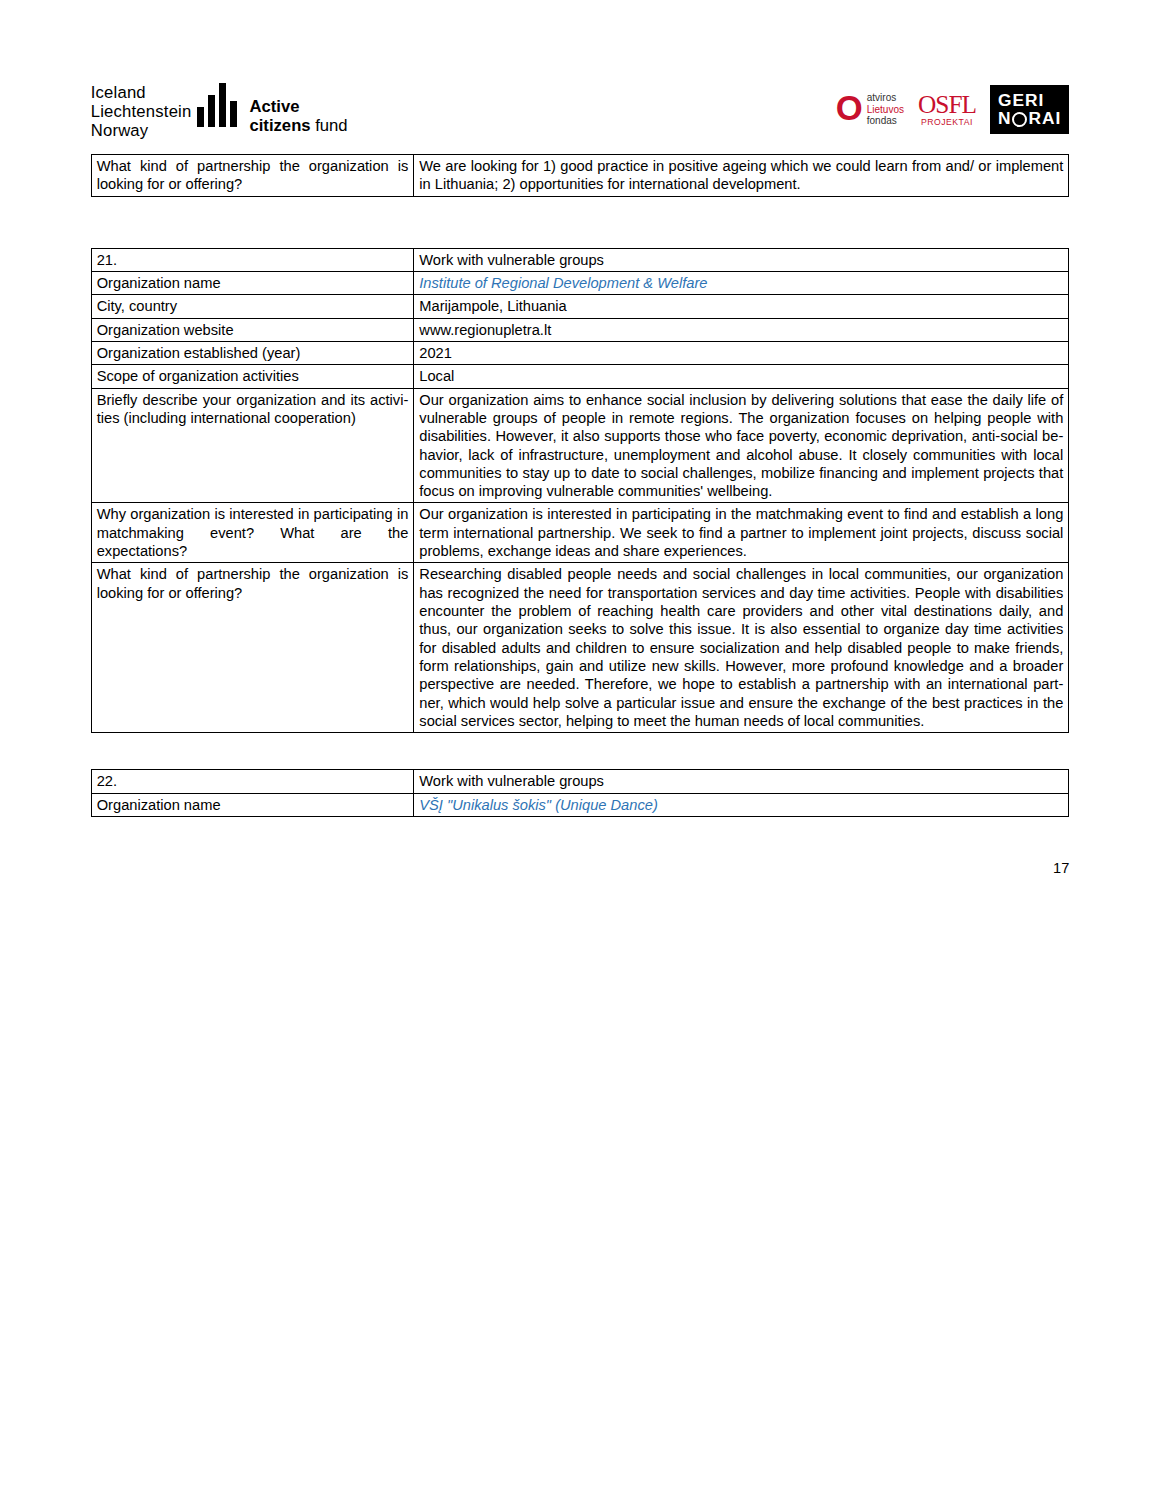Iceland
Liechtenstein
Norway
Active
citizens fund
O
atviros
Lietuvos
fondas
OSFL
PROJEKTAI
GERI
N RAI
| What kind of partnership the organization is looking for or offering? | We are looking for 1) good practice in positive ageing which we could learn from and/ or implement in Lithuania; 2) opportunities for international development. |
| 21. | Work with vulnerable groups |
| Organization name | Institute of Regional Development & Welfare |
| City, country | Marijampole, Lithuania |
| Organization website | www.regionupletra.lt |
| Organization established (year) | 2021 |
| Scope of organization activities | Local |
| Briefly describe your organization and its activities (including international cooperation) | Our organization aims to enhance social inclusion by delivering solutions that ease the daily life of vulnerable groups of people in remote regions. The organization focuses on helping people with disabilities. However, it also supports those who face poverty, economic deprivation, anti-social behavior, lack of infrastructure, unemployment and alcohol abuse. It closely communities with local communities to stay up to date to social challenges, mobilize financing and implement projects that focus on improving vulnerable communities' wellbeing. |
| Why organization is interested in participating in matchmaking event? What are the expectations? | Our organization is interested in participating in the matchmaking event to find and establish a long term international partnership. We seek to find a partner to implement joint projects, discuss social problems, exchange ideas and share experiences. |
| What kind of partnership the organization is looking for or offering? | Researching disabled people needs and social challenges in local communities, our organization has recognized the need for transportation services and day time activities. People with disabilities encounter the problem of reaching health care providers and other vital destinations daily, and thus, our organization seeks to solve this issue. It is also essential to organize day time activities for disabled adults and children to ensure socialization and help disabled people to make friends, form relationships, gain and utilize new skills. However, more profound knowledge and a broader perspective are needed. Therefore, we hope to establish a partnership with an international partner, which would help solve a particular issue and ensure the exchange of the best practices in the social services sector, helping to meet the human needs of local communities. |
| 22. | Work with vulnerable groups |
| Organization name | VŠĮ "Unikalus šokis" (Unique Dance) |
17